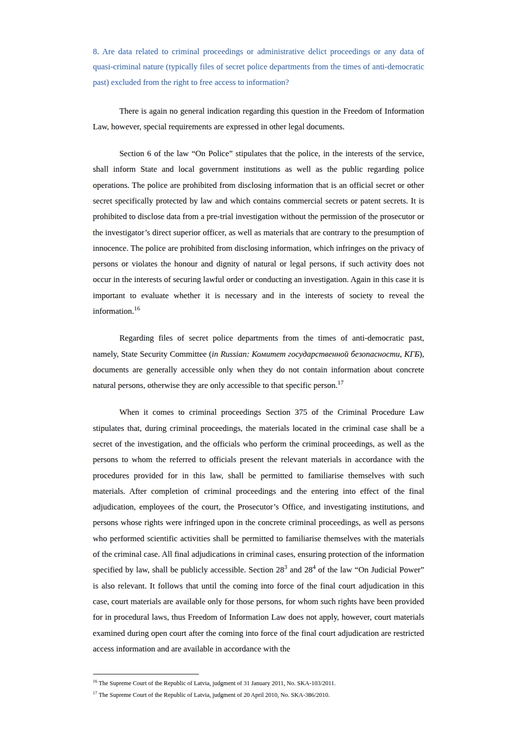8. Are data related to criminal proceedings or administrative delict proceedings or any data of quasi-criminal nature (typically files of secret police departments from the times of anti-democratic past) excluded from the right to free access to information?
There is again no general indication regarding this question in the Freedom of Information Law, however, special requirements are expressed in other legal documents.
Section 6 of the law “On Police” stipulates that the police, in the interests of the service, shall inform State and local government institutions as well as the public regarding police operations. The police are prohibited from disclosing information that is an official secret or other secret specifically protected by law and which contains commercial secrets or patent secrets. It is prohibited to disclose data from a pre-trial investigation without the permission of the prosecutor or the investigator’s direct superior officer, as well as materials that are contrary to the presumption of innocence. The police are prohibited from disclosing information, which infringes on the privacy of persons or violates the honour and dignity of natural or legal persons, if such activity does not occur in the interests of securing lawful order or conducting an investigation. Again in this case it is important to evaluate whether it is necessary and in the interests of society to reveal the information.16
Regarding files of secret police departments from the times of anti-democratic past, namely, State Security Committee (in Russian: Комитет государственной безопасности, КГБ), documents are generally accessible only when they do not contain information about concrete natural persons, otherwise they are only accessible to that specific person.17
When it comes to criminal proceedings Section 375 of the Criminal Procedure Law stipulates that, during criminal proceedings, the materials located in the criminal case shall be a secret of the investigation, and the officials who perform the criminal proceedings, as well as the persons to whom the referred to officials present the relevant materials in accordance with the procedures provided for in this law, shall be permitted to familiarise themselves with such materials. After completion of criminal proceedings and the entering into effect of the final adjudication, employees of the court, the Prosecutor’s Office, and investigating institutions, and persons whose rights were infringed upon in the concrete criminal proceedings, as well as persons who performed scientific activities shall be permitted to familiarise themselves with the materials of the criminal case. All final adjudications in criminal cases, ensuring protection of the information specified by law, shall be publicly accessible. Section 283 and 284 of the law “On Judicial Power” is also relevant. It follows that until the coming into force of the final court adjudication in this case, court materials are available only for those persons, for whom such rights have been provided for in procedural laws, thus Freedom of Information Law does not apply, however, court materials examined during open court after the coming into force of the final court adjudication are restricted access information and are available in accordance with the
16 The Supreme Court of the Republic of Latvia, judgment of 31 January 2011, No. SKA-103/2011.
17 The Supreme Court of the Republic of Latvia, judgment of 20 April 2010, No. SKA-386/2010.